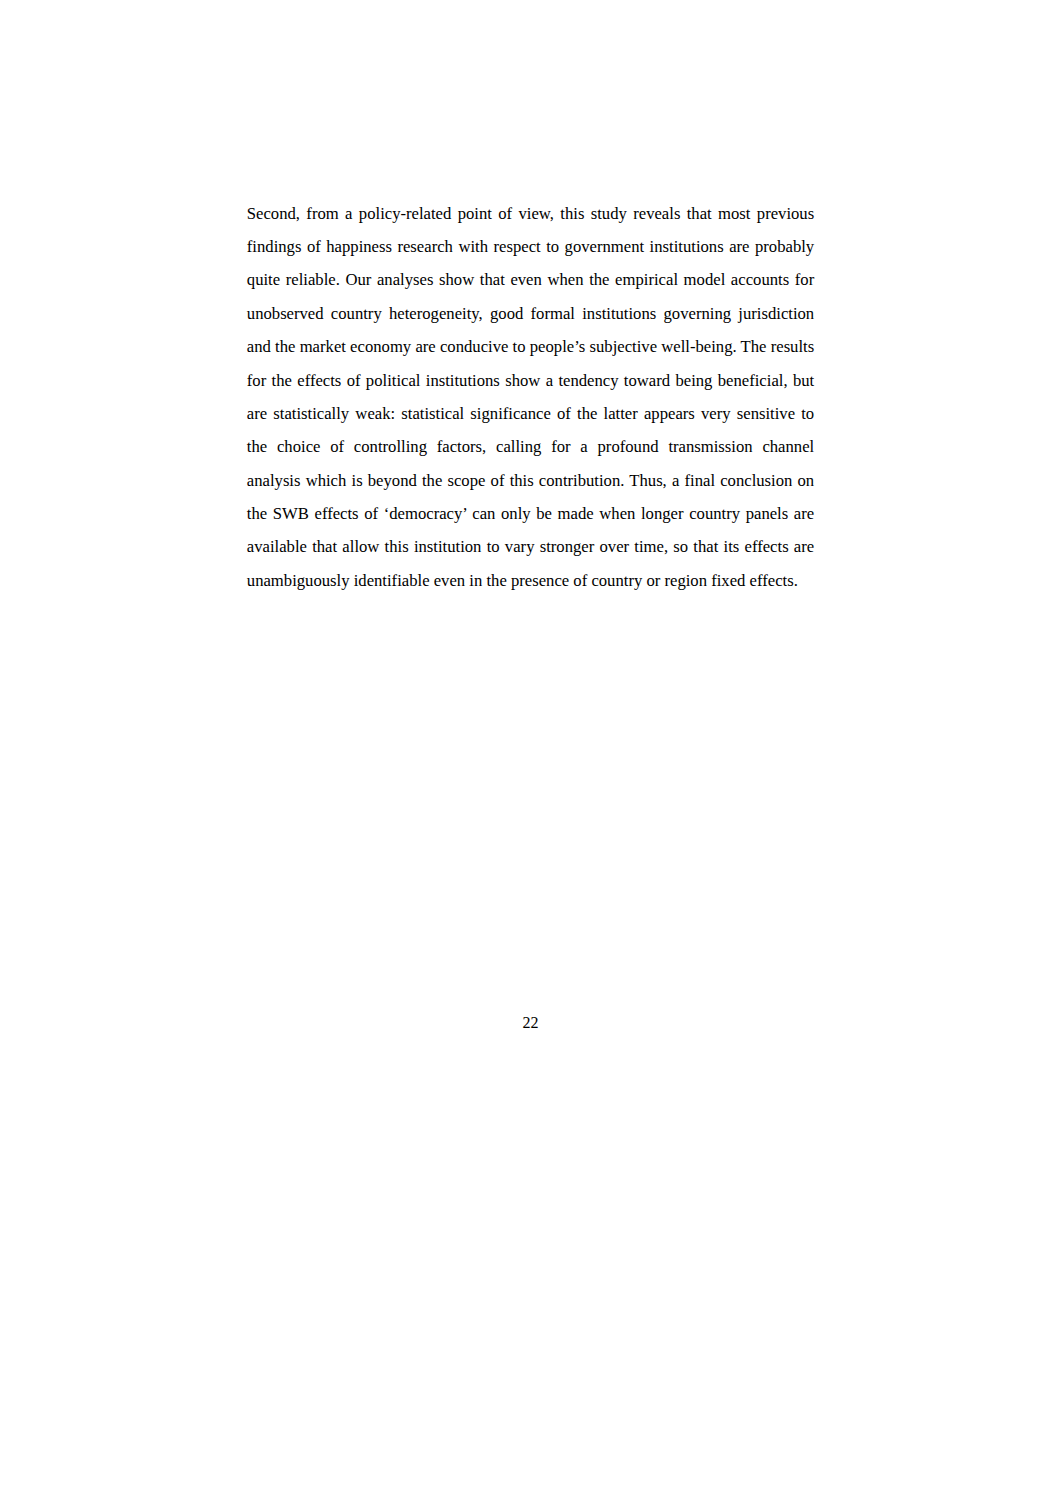Second, from a policy-related point of view, this study reveals that most previous findings of happiness research with respect to government institutions are probably quite reliable. Our analyses show that even when the empirical model accounts for unobserved country heterogeneity, good formal institutions governing jurisdiction and the market economy are conducive to people’s subjective well-being. The results for the effects of political institutions show a tendency toward being beneficial, but are statistically weak: statistical significance of the latter appears very sensitive to the choice of controlling factors, calling for a profound transmission channel analysis which is beyond the scope of this contribution. Thus, a final conclusion on the SWB effects of ‘democracy’ can only be made when longer country panels are available that allow this institution to vary stronger over time, so that its effects are unambiguously identifiable even in the presence of country or region fixed effects.
22